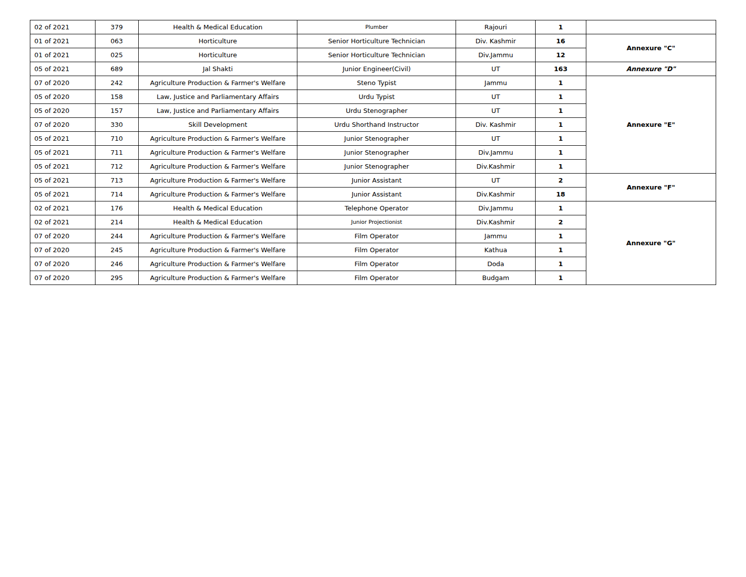| 02 of 2021 | 379 | Health & Medical Education | Plumber | Rajouri | 1 | |
| 01 of 2021 | 063 | Horticulture | Senior Horticulture Technician | Div. Kashmir | 16 | Annexure "C" |
| 01 of 2021 | 025 | Horticulture | Senior Horticulture Technician | Div.Jammu | 12 |
| 05 of 2021 | 689 | Jal Shakti | Junior Engineer(Civil) | UT | 163 | Annexure "D" |
| 07 of 2020 | 242 | Agriculture Production & Farmer's Welfare | Steno Typist | Jammu | 1 | Annexure "E" |
| 05 of 2020 | 158 | Law, Justice and Parliamentary Affairs | Urdu Typist | UT | 1 |
| 05 of 2020 | 157 | Law, Justice and Parliamentary Affairs | Urdu Stenographer | UT | 1 |
| 07 of 2020 | 330 | Skill Development | Urdu Shorthand Instructor | Div. Kashmir | 1 |
| 05 of 2021 | 710 | Agriculture Production & Farmer's Welfare | Junior Stenographer | UT | 1 |
| 05 of 2021 | 711 | Agriculture Production & Farmer's Welfare | Junior Stenographer | Div.Jammu | 1 |
| 05 of 2021 | 712 | Agriculture Production & Farmer's Welfare | Junior Stenographer | Div.Kashmir | 1 |
| 05 of 2021 | 713 | Agriculture Production & Farmer's Welfare | Junior Assistant | UT | 2 | Annexure "F" |
| 05 of 2021 | 714 | Agriculture Production & Farmer's Welfare | Junior Assistant | Div.Kashmir | 18 |
| 02 of 2021 | 176 | Health & Medical Education | Telephone Operator | Div.Jammu | 1 | Annexure "G" |
| 02 of 2021 | 214 | Health & Medical Education | Junior Projectionist | Div.Kashmir | 2 |
| 07 of 2020 | 244 | Agriculture Production & Farmer's Welfare | Film Operator | Jammu | 1 |
| 07 of 2020 | 245 | Agriculture Production & Farmer's Welfare | Film Operator | Kathua | 1 |
| 07 of 2020 | 246 | Agriculture Production & Farmer's Welfare | Film Operator | Doda | 1 |
| 07 of 2020 | 295 | Agriculture Production & Farmer's Welfare | Film Operator | Budgam | 1 |